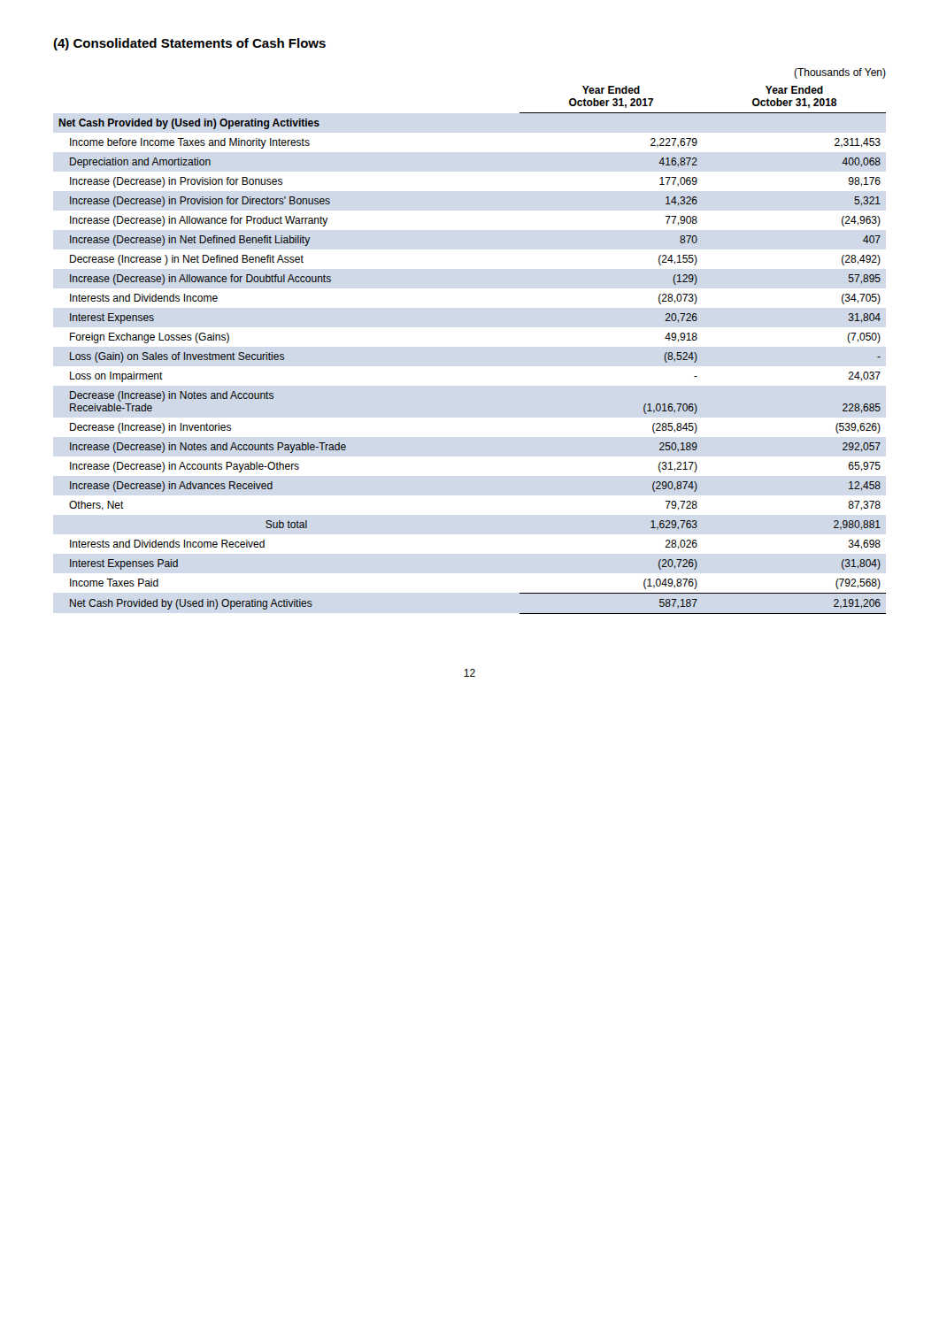(4) Consolidated Statements of Cash Flows
(Thousands of Yen)
| | Year Ended October 31, 2017 | Year Ended October 31, 2018 |
| --- | --- | --- |
| Net Cash Provided by (Used in) Operating Activities | | |
| Income before Income Taxes and Minority Interests | 2,227,679 | 2,311,453 |
| Depreciation and Amortization | 416,872 | 400,068 |
| Increase (Decrease) in Provision for Bonuses | 177,069 | 98,176 |
| Increase (Decrease) in Provision for Directors' Bonuses | 14,326 | 5,321 |
| Increase (Decrease) in Allowance for Product Warranty | 77,908 | (24,963) |
| Increase (Decrease) in Net Defined Benefit Liability | 870 | 407 |
| Decrease (Increase ) in Net Defined Benefit Asset | (24,155) | (28,492) |
| Increase (Decrease) in Allowance for Doubtful Accounts | (129) | 57,895 |
| Interests and Dividends Income | (28,073) | (34,705) |
| Interest Expenses | 20,726 | 31,804 |
| Foreign Exchange Losses (Gains) | 49,918 | (7,050) |
| Loss (Gain) on Sales of Investment Securities | (8,524) | - |
| Loss on Impairment | - | 24,037 |
| Decrease (Increase) in Notes and Accounts Receivable-Trade | (1,016,706) | 228,685 |
| Decrease (Increase) in Inventories | (285,845) | (539,626) |
| Increase (Decrease) in Notes and Accounts Payable-Trade | 250,189 | 292,057 |
| Increase (Decrease) in Accounts Payable-Others | (31,217) | 65,975 |
| Increase (Decrease) in Advances Received | (290,874) | 12,458 |
| Others, Net | 79,728 | 87,378 |
| Sub total | 1,629,763 | 2,980,881 |
| Interests and Dividends Income Received | 28,026 | 34,698 |
| Interest Expenses Paid | (20,726) | (31,804) |
| Income Taxes Paid | (1,049,876) | (792,568) |
| Net Cash Provided by (Used in) Operating Activities | 587,187 | 2,191,206 |
12